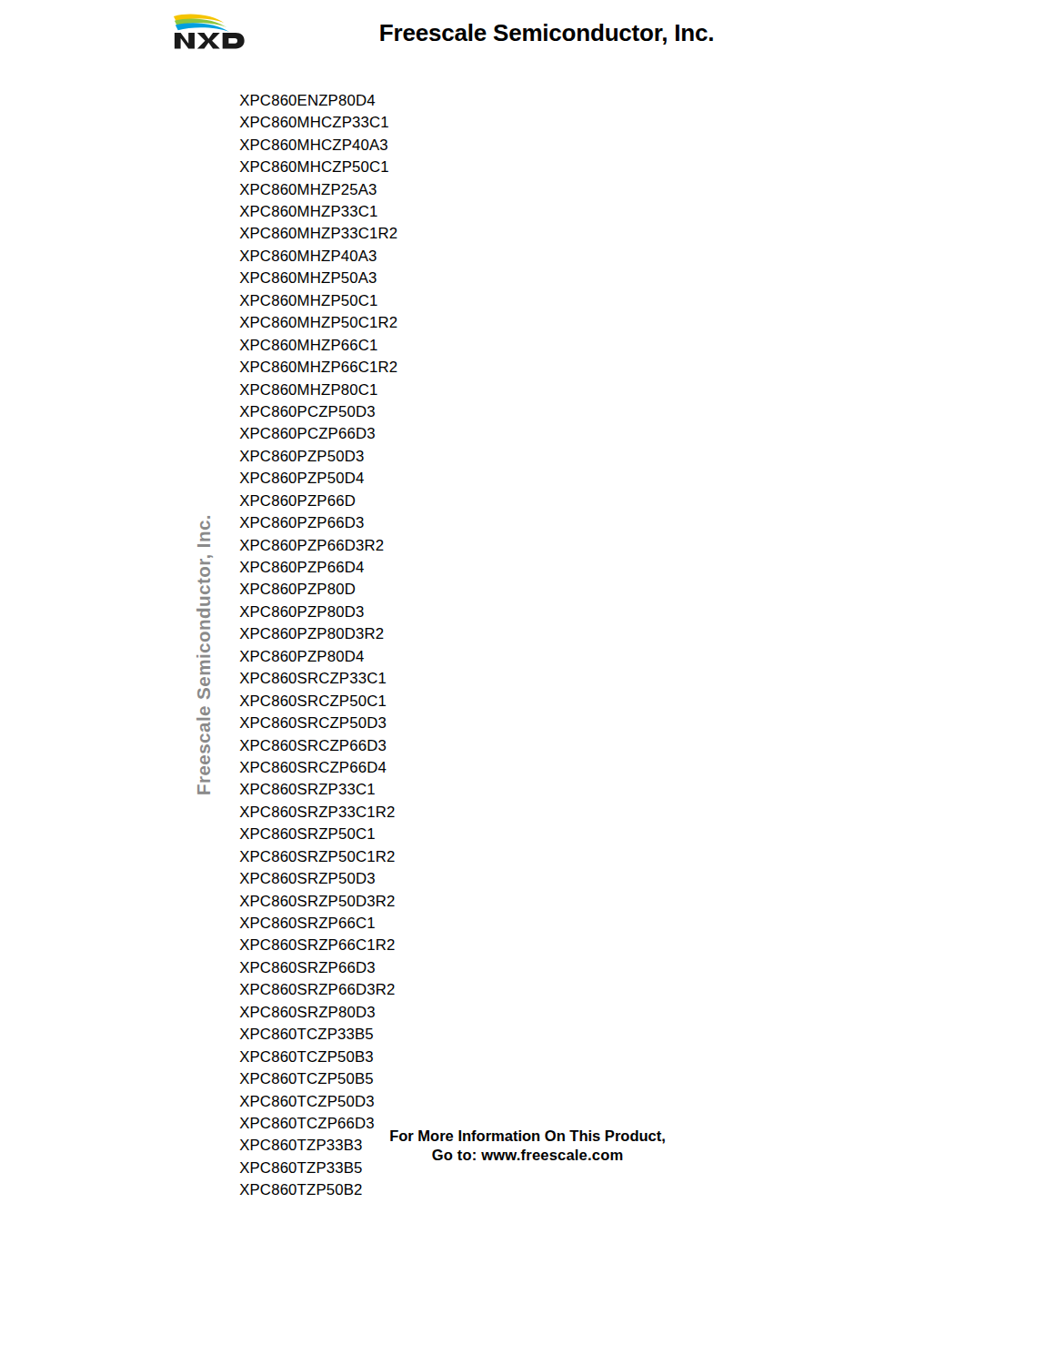Freescale Semiconductor, Inc.
Freescale Semiconductor, Inc.
XPC860ENZP80D4
XPC860MHCZP33C1
XPC860MHCZP40A3
XPC860MHCZP50C1
XPC860MHZP25A3
XPC860MHZP33C1
XPC860MHZP33C1R2
XPC860MHZP40A3
XPC860MHZP50A3
XPC860MHZP50C1
XPC860MHZP50C1R2
XPC860MHZP66C1
XPC860MHZP66C1R2
XPC860MHZP80C1
XPC860PCZP50D3
XPC860PCZP66D3
XPC860PZP50D3
XPC860PZP50D4
XPC860PZP66D
XPC860PZP66D3
XPC860PZP66D3R2
XPC860PZP66D4
XPC860PZP80D
XPC860PZP80D3
XPC860PZP80D3R2
XPC860PZP80D4
XPC860SRCZP33C1
XPC860SRCZP50C1
XPC860SRCZP50D3
XPC860SRCZP66D3
XPC860SRCZP66D4
XPC860SRZP33C1
XPC860SRZP33C1R2
XPC860SRZP50C1
XPC860SRZP50C1R2
XPC860SRZP50D3
XPC860SRZP50D3R2
XPC860SRZP66C1
XPC860SRZP66C1R2
XPC860SRZP66D3
XPC860SRZP66D3R2
XPC860SRZP80D3
XPC860TCZP33B5
XPC860TCZP50B3
XPC860TCZP50B5
XPC860TCZP50D3
XPC860TCZP66D3
XPC860TZP33B3
XPC860TZP33B5
XPC860TZP50B2
For More Information On This Product,
Go to: www.freescale.com